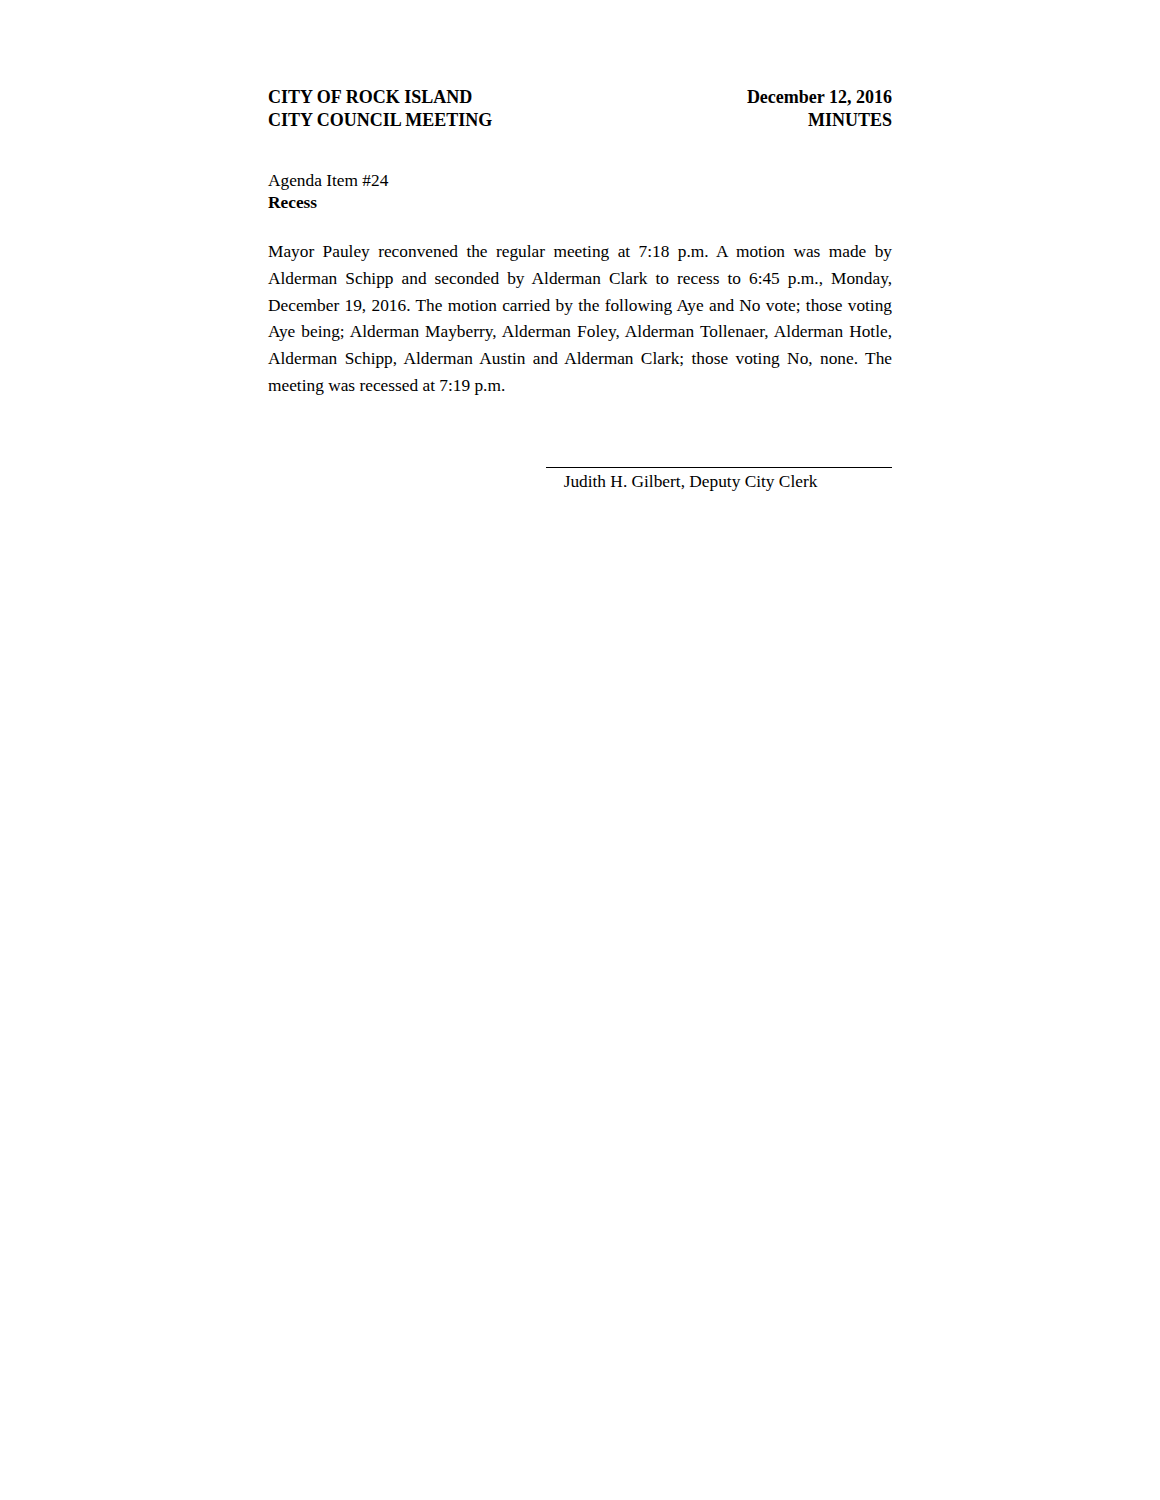CITY OF ROCK ISLAND
CITY COUNCIL MEETING
December 12, 2016
MINUTES
Agenda Item #24
Recess
Mayor Pauley reconvened the regular meeting at 7:18 p.m. A motion was made by Alderman Schipp and seconded by Alderman Clark to recess to 6:45 p.m., Monday, December 19, 2016. The motion carried by the following Aye and No vote; those voting Aye being; Alderman Mayberry, Alderman Foley, Alderman Tollenaer, Alderman Hotle, Alderman Schipp, Alderman Austin and Alderman Clark; those voting No, none. The meeting was recessed at 7:19 p.m.
Judith H. Gilbert, Deputy City Clerk